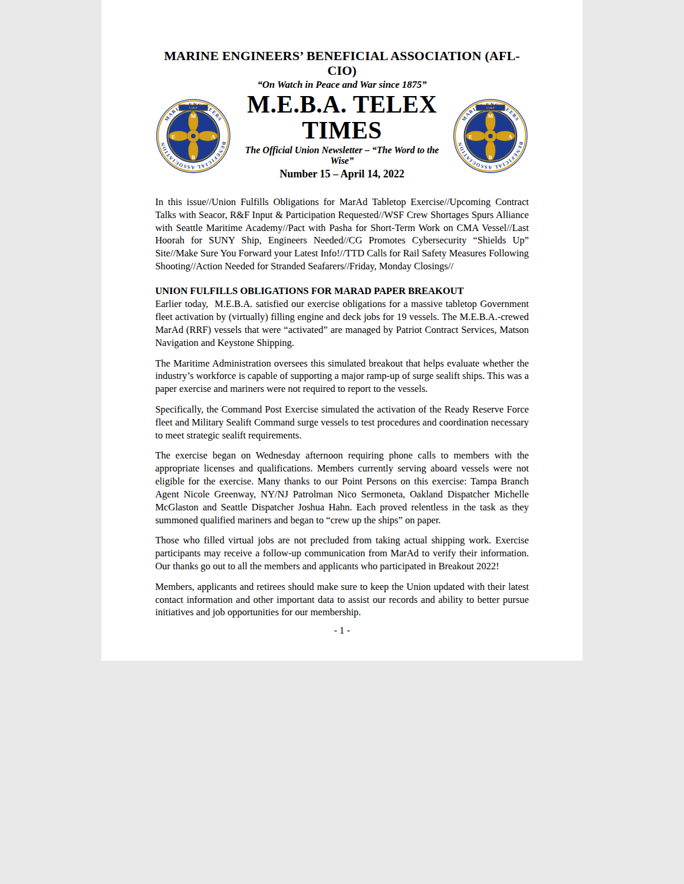MARINE ENGINEERS’ BENEFICIAL ASSOCIATION (AFL-CIO)
“On Watch in Peace and War since 1875”
U&F MARINE ENGINEERS BENEFICIAL ASSOCIATION M E B A
M.E.B.A. TELEX TIMES
The Official Union Newsletter – “The Word to the Wise”
Number 15 – April 14, 2022
U&F MARINE ENGINEERS BENEFICIAL ASSOCIATION M E B A
In this issue//Union Fulfills Obligations for MarAd Tabletop Exercise//Upcoming Contract Talks with Seacor, R&F Input & Participation Requested//WSF Crew Shortages Spurs Alliance with Seattle Maritime Academy//Pact with Pasha for Short-Term Work on CMA Vessel//Last Hoorah for SUNY Ship, Engineers Needed//CG Promotes Cybersecurity “Shields Up” Site//Make Sure You Forward your Latest Info!//TTD Calls for Rail Safety Measures Following Shooting//Action Needed for Stranded Seafarers//Friday, Monday Closings//
Union Fulfills Obligations for MarAd Paper Breakout
Earlier today, M.E.B.A. satisfied our exercise obligations for a massive tabletop Government fleet activation by (virtually) filling engine and deck jobs for 19 vessels. The M.E.B.A.-crewed MarAd (RRF) vessels that were “activated” are managed by Patriot Contract Services, Matson Navigation and Keystone Shipping.
The Maritime Administration oversees this simulated breakout that helps evaluate whether the industry’s workforce is capable of supporting a major ramp-up of surge sealift ships. This was a paper exercise and mariners were not required to report to the vessels.
Specifically, the Command Post Exercise simulated the activation of the Ready Reserve Force fleet and Military Sealift Command surge vessels to test procedures and coordination necessary to meet strategic sealift requirements.
The exercise began on Wednesday afternoon requiring phone calls to members with the appropriate licenses and qualifications. Members currently serving aboard vessels were not eligible for the exercise. Many thanks to our Point Persons on this exercise: Tampa Branch Agent Nicole Greenway, NY/NJ Patrolman Nico Sermoneta, Oakland Dispatcher Michelle McGlaston and Seattle Dispatcher Joshua Hahn. Each proved relentless in the task as they summoned qualified mariners and began to “crew up the ships” on paper.
Those who filled virtual jobs are not precluded from taking actual shipping work. Exercise participants may receive a follow-up communication from MarAd to verify their information. Our thanks go out to all the members and applicants who participated in Breakout 2022!
Members, applicants and retirees should make sure to keep the Union updated with their latest contact information and other important data to assist our records and ability to better pursue initiatives and job opportunities for our membership.
- 1 -